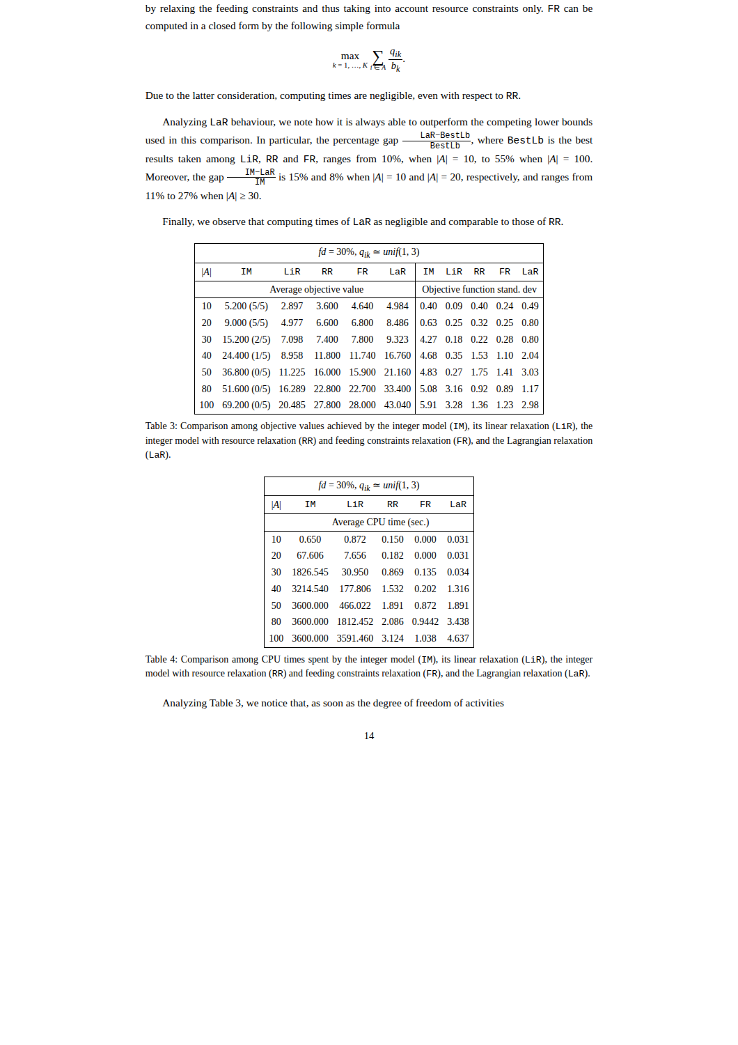by relaxing the feeding constraints and thus taking into account resource constraints only. FR can be computed in a closed form by the following simple formula
max k = 1, …, K ∑i ∈ A qik bk.
Due to the latter consideration, computing times are negligible, even with respect to RR.
Analyzing LaR behaviour, we note how it is always able to outperform the competing lower bounds used in this comparison. In particular, the percentage gap LaR−BestLb BestLb, where BestLb is the best results taken among LiR, RR and FR, ranges from 10%, when |A| = 10, to 55% when |A| = 100. Moreover, the gap IM−LaR IM is 15% and 8% when |A| = 10 and |A| = 20, respectively, and ranges from 11% to 27% when |A| ≥ 30.
Finally, we observe that computing times of LaR as negligible and comparable to those of RR.
| fd = 30%, q ik ≃ unif (1, 3) |
| / A / | IM | LiR | RR | FR | LaR | IM | LiR | RR | FR | LaR |
| | Average objective value | Objective function stand. dev |
| 10 | 5.200 (5/5) | 2.897 | 3.600 | 4.640 | 4.984 | 0.40 | 0.09 | 0.40 | 0.24 | 0.49 |
| 20 | 9.000 (5/5) | 4.977 | 6.600 | 6.800 | 8.486 | 0.63 | 0.25 | 0.32 | 0.25 | 0.80 |
| 30 | 15.200 (2/5) | 7.098 | 7.400 | 7.800 | 9.323 | 4.27 | 0.18 | 0.22 | 0.28 | 0.80 |
| 40 | 24.400 (1/5) | 8.958 | 11.800 | 11.740 | 16.760 | 4.68 | 0.35 | 1.53 | 1.10 | 2.04 |
| 50 | 36.800 (0/5) | 11.225 | 16.000 | 15.900 | 21.160 | 4.83 | 0.27 | 1.75 | 1.41 | 3.03 |
| 80 | 51.600 (0/5) | 16.289 | 22.800 | 22.700 | 33.400 | 5.08 | 3.16 | 0.92 | 0.89 | 1.17 |
| 100 | 69.200 (0/5) | 20.485 | 27.800 | 28.000 | 43.040 | 5.91 | 3.28 | 1.36 | 1.23 | 2.98 |
Table 3: Comparison among objective values achieved by the integer model (IM), its linear relaxation (LiR), the integer model with resource relaxation (RR) and feeding constraints relaxation (FR), and the Lagrangian relaxation (LaR).
| fd = 30%, q ik ≃ unif (1, 3) |
| / A / | IM | LiR | RR | FR | LaR |
| | Average CPU time (sec.) |
| 10 | 0.650 | 0.872 | 0.150 | 0.000 | 0.031 |
| 20 | 67.606 | 7.656 | 0.182 | 0.000 | 0.031 |
| 30 | 1826.545 | 30.950 | 0.869 | 0.135 | 0.034 |
| 40 | 3214.540 | 177.806 | 1.532 | 0.202 | 1.316 |
| 50 | 3600.000 | 466.022 | 1.891 | 0.872 | 1.891 |
| 80 | 3600.000 | 1812.452 | 2.086 | 0.9442 | 3.438 |
| 100 | 3600.000 | 3591.460 | 3.124 | 1.038 | 4.637 |
Table 4: Comparison among CPU times spent by the integer model (IM), its linear relaxation (LiR), the integer model with resource relaxation (RR) and feeding constraints relaxation (FR), and the Lagrangian relaxation (LaR).
Analyzing Table 3, we notice that, as soon as the degree of freedom of activities
14